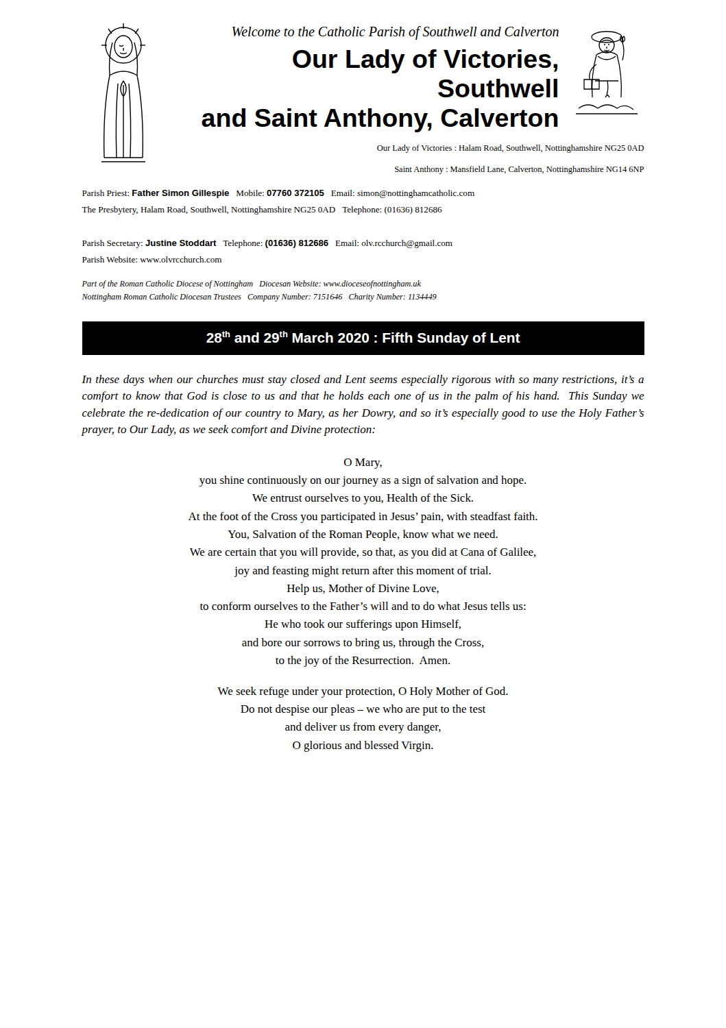Welcome to the Catholic Parish of Southwell and Calverton
Our Lady of Victories, Southwell
and Saint Anthony, Calverton
Our Lady of Victories : Halam Road, Southwell, Nottinghamshire NG25 0AD
Saint Anthony : Mansfield Lane, Calverton, Nottinghamshire NG14 6NP
Parish Priest: Father Simon Gillespie Mobile: 07760 372105 Email: simon@nottinghamcatholic.com
The Presbytery, Halam Road, Southwell, Nottinghamshire NG25 0AD Telephone: (01636) 812686
Parish Secretary: Justine Stoddart Telephone: (01636) 812686 Email: olv.rcchurch@gmail.com
Parish Website: www.olvrcchurch.com
Part of the Roman Catholic Diocese of Nottingham Diocesan Website: www.dioceseofnottingham.uk
Nottingham Roman Catholic Diocesan Trustees Company Number: 7151646 Charity Number: 1134449
28th and 29th March 2020 : Fifth Sunday of Lent
In these days when our churches must stay closed and Lent seems especially rigorous with so many restrictions, it’s a comfort to know that God is close to us and that he holds each one of us in the palm of his hand. This Sunday we celebrate the re-dedication of our country to Mary, as her Dowry, and so it’s especially good to use the Holy Father’s prayer, to Our Lady, as we seek comfort and Divine protection:
O Mary,
you shine continuously on our journey as a sign of salvation and hope.
We entrust ourselves to you, Health of the Sick.
At the foot of the Cross you participated in Jesus’ pain, with steadfast faith.
You, Salvation of the Roman People, know what we need.
We are certain that you will provide, so that, as you did at Cana of Galilee,
joy and feasting might return after this moment of trial.
Help us, Mother of Divine Love,
to conform ourselves to the Father’s will and to do what Jesus tells us:
He who took our sufferings upon Himself,
and bore our sorrows to bring us, through the Cross,
to the joy of the Resurrection. Amen.
We seek refuge under your protection, O Holy Mother of God.
Do not despise our pleas – we who are put to the test
and deliver us from every danger,
O glorious and blessed Virgin.